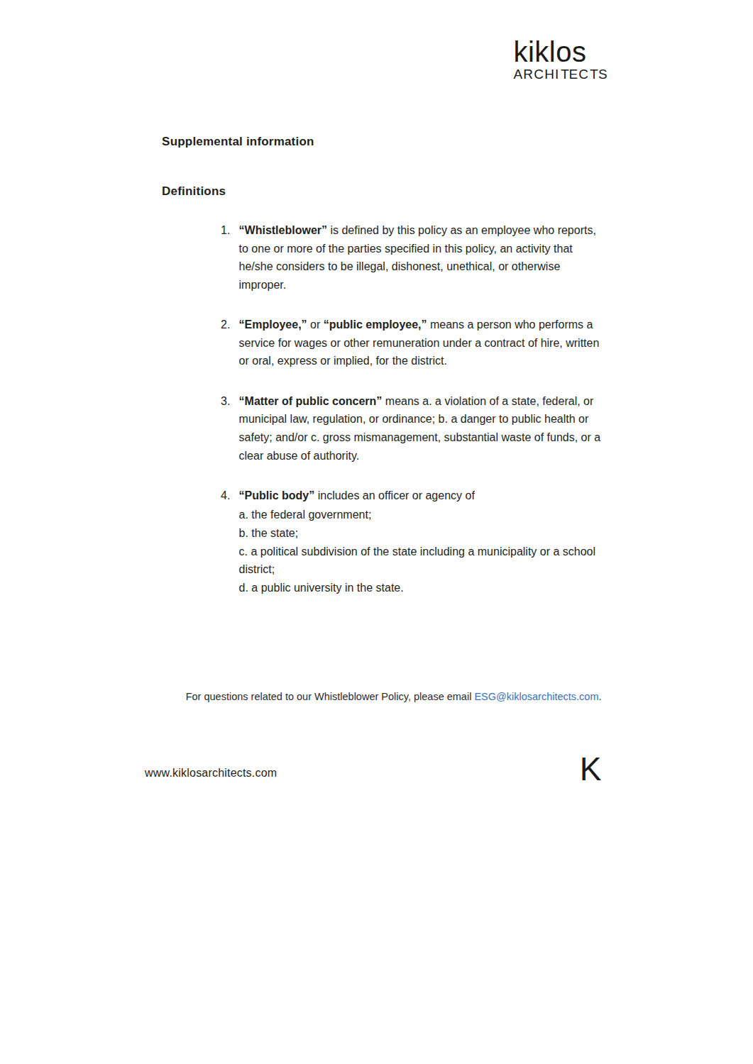kiklos ARCHITECTS
Supplemental information
Definitions
“Whistleblower” is defined by this policy as an employee who reports, to one or more of the parties specified in this policy, an activity that he/she considers to be illegal, dishonest, unethical, or otherwise improper.
“Employee,” or “public employee,” means a person who performs a service for wages or other remuneration under a contract of hire, written or oral, express or implied, for the district.
“Matter of public concern” means a. a violation of a state, federal, or municipal law, regulation, or ordinance; b. a danger to public health or safety; and/or c. gross mismanagement, substantial waste of funds, or a clear abuse of authority.
“Public body” includes an officer or agency of
a. the federal government; b. the state; c. a political subdivision of the state including a municipality or a school district; d. a public university in the state.
For questions related to our Whistleblower Policy, please email ESG@kiklosarchitects.com.
www.kiklosarchitects.com
K